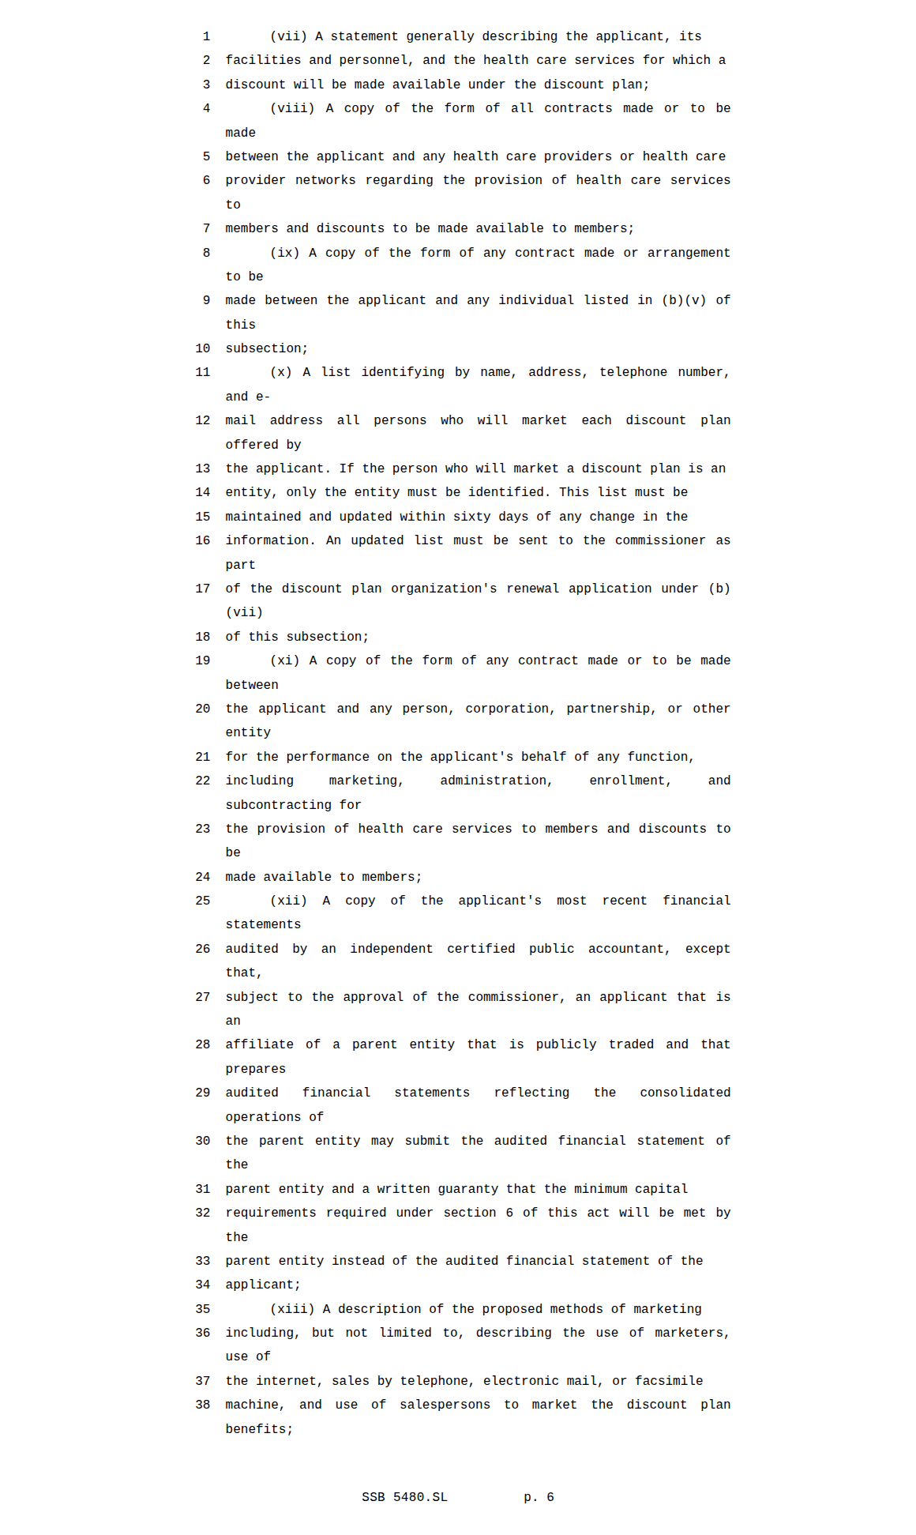(vii) A statement generally describing the applicant, its
facilities and personnel, and the health care services for which a
discount will be made available under the discount plan;
(viii) A copy of the form of all contracts made or to be made
between the applicant and any health care providers or health care
provider networks regarding the provision of health care services to
members and discounts to be made available to members;
(ix) A copy of the form of any contract made or arrangement to be
made between the applicant and any individual listed in (b)(v) of this
subsection;
(x) A list identifying by name, address, telephone number, and e-
mail address all persons who will market each discount plan offered by
the applicant. If the person who will market a discount plan is an
entity, only the entity must be identified. This list must be
maintained and updated within sixty days of any change in the
information. An updated list must be sent to the commissioner as part
of the discount plan organization's renewal application under (b)(vii)
of this subsection;
(xi) A copy of the form of any contract made or to be made between
the applicant and any person, corporation, partnership, or other entity
for the performance on the applicant's behalf of any function,
including marketing, administration, enrollment, and subcontracting for
the provision of health care services to members and discounts to be
made available to members;
(xii) A copy of the applicant's most recent financial statements
audited by an independent certified public accountant, except that,
subject to the approval of the commissioner, an applicant that is an
affiliate of a parent entity that is publicly traded and that prepares
audited financial statements reflecting the consolidated operations of
the parent entity may submit the audited financial statement of the
parent entity and a written guaranty that the minimum capital
requirements required under section 6 of this act will be met by the
parent entity instead of the audited financial statement of the
applicant;
(xiii) A description of the proposed methods of marketing
including, but not limited to, describing the use of marketers, use of
the internet, sales by telephone, electronic mail, or facsimile
machine, and use of salespersons to market the discount plan benefits;
SSB 5480.SL p. 6